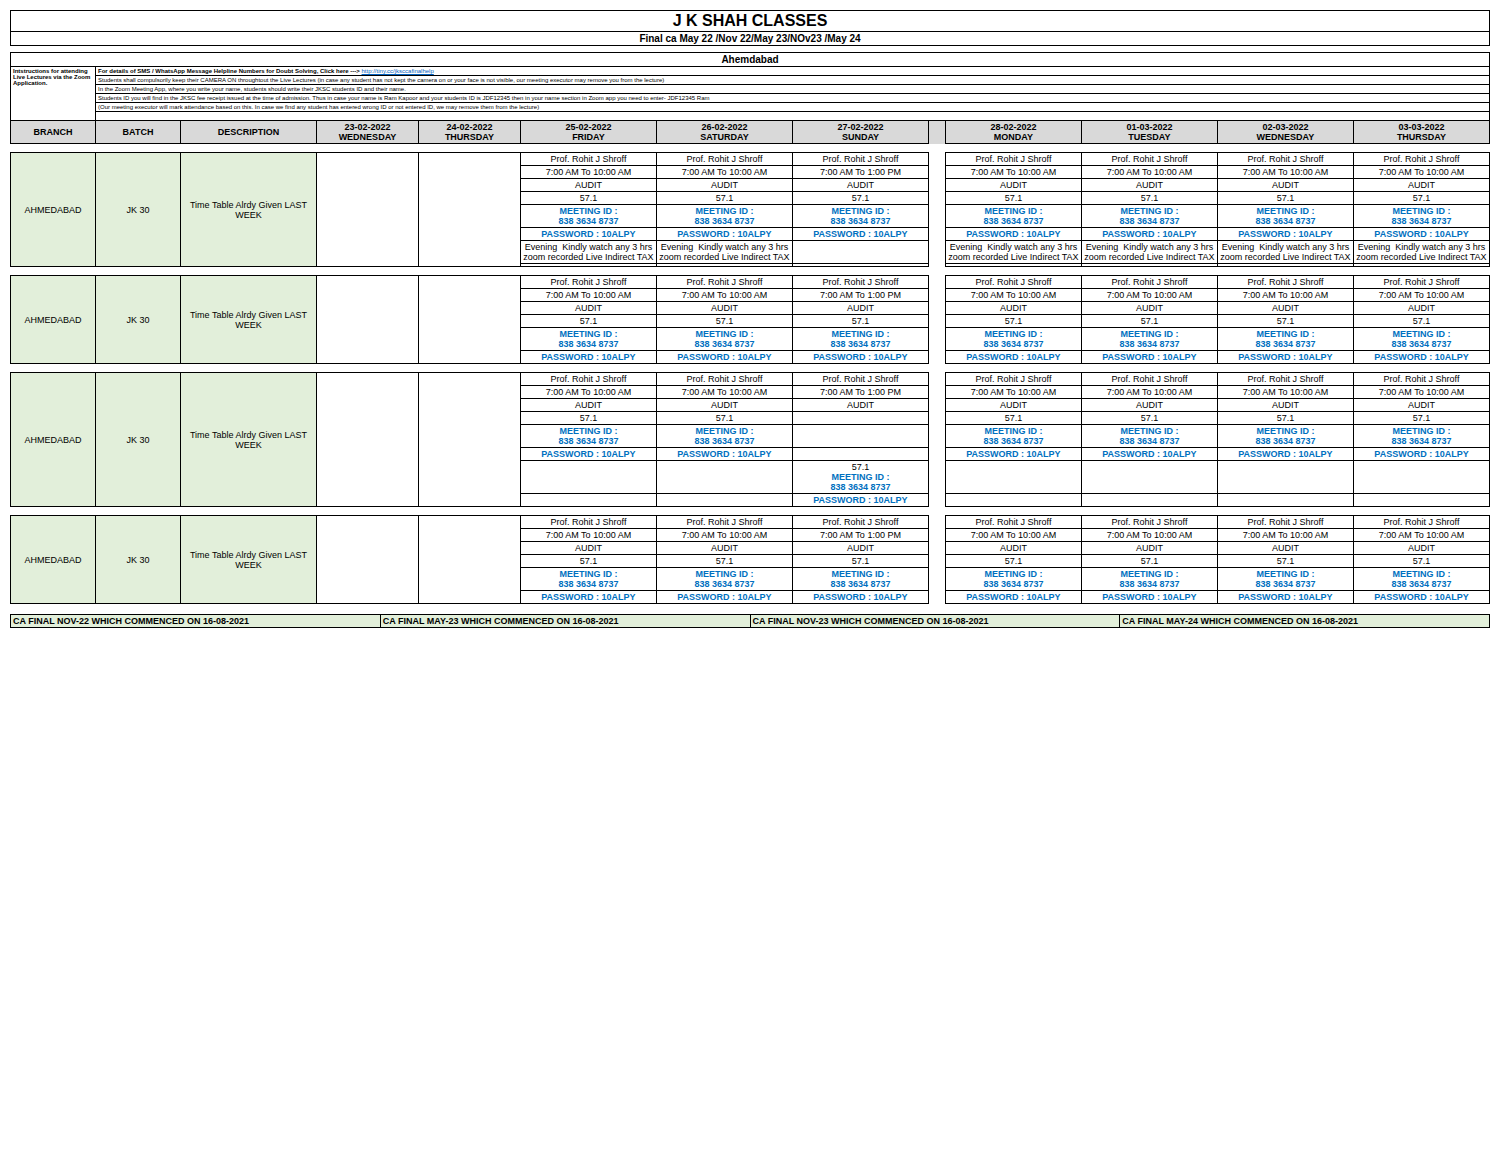| J K SHAH CLASSES |
| Final ca May 22 /Nov 22/May 23/NOv23 /May 24 |
| Ahemdabad |
| Intstructions for attending Live Lectures via the Zoom Application. | For details of SMS / WhatsApp Message Helpline Numbers for Doubt Solving, Click here ---> http://tiny.cc/jksccafinalhelp |
| Students shall compulsorily keep their CAMERA ON throughtout the Live Lectures (in case any student has not kept the camera on or your face is not visible, our meeting executor may remove you from the lecture) |
| In the Zoom Meeting App, where you write your name, students should write their JKSC students ID and their name. |
| Students ID you will find in the JKSC fee receipt issued at the time of admission. Thus in case your name is Ram Kapoor and your students ID is JDF12345 then in your name section in Zoom app you need to enter- JDF12345 Ram |
| (Our meeting executor will mark attendance based on this. In case we find any student has entered wrong ID or not entered ID, we may remove them from the lecture) |
| BRANCH | BATCH | DESCRIPTION | 23-02-2022 WEDNESDAY | 24-02-2022 THURSDAY | 25-02-2022 FRIDAY | 26-02-2022 SATURDAY | 27-02-2022 SUNDAY | | 28-02-2022 MONDAY | 01-03-2022 TUESDAY | 02-03-2022 WEDNESDAY | 03-03-2022 THURSDAY |
| AHMEDABAD | JK 30 | Time Table Alrdy Given LAST WEEK | | | Prof. Rohit J Shroff | Prof. Rohit J Shroff | Prof. Rohit J Shroff | | Prof. Rohit J Shroff | Prof. Rohit J Shroff | Prof. Rohit J Shroff | Prof. Rohit J Shroff |
| 7:00 AM To 10:00 AM | 7:00 AM To 10:00 AM | 7:00 AM To 1:00 PM | | 7:00 AM To 10:00 AM | 7:00 AM To 10:00 AM | 7:00 AM To 10:00 AM | 7:00 AM To 10:00 AM |
| AUDIT | AUDIT | AUDIT | | AUDIT | AUDIT | AUDIT | AUDIT |
| 57.1 | 57.1 | 57.1 | | 57.1 | 57.1 | 57.1 | 57.1 |
| MEETING ID : 838 3634 8737 | MEETING ID : 838 3634 8737 | MEETING ID : 838 3634 8737 | | MEETING ID : 838 3634 8737 | MEETING ID : 838 3634 8737 | MEETING ID : 838 3634 8737 | MEETING ID : 838 3634 8737 |
| PASSWORD : 10ALPY | PASSWORD : 10ALPY | PASSWORD : 10ALPY | | PASSWORD : 10ALPY | PASSWORD : 10ALPY | PASSWORD : 10ALPY | PASSWORD : 10ALPY |
| Evening Kindly watch any 3 hrs zoom recorded Live Indirect TAX | Evening Kindly watch any 3 hrs zoom recorded Live Indirect TAX | | | Evening Kindly watch any 3 hrs zoom recorded Live Indirect TAX | Evening Kindly watch any 3 hrs zoom recorded Live Indirect TAX | Evening Kindly watch any 3 hrs zoom recorded Live Indirect TAX | Evening Kindly watch any 3 hrs zoom recorded Live Indirect TAX |
| AHMEDABAD | JK 30 | Time Table Alrdy Given LAST WEEK | | | Prof. Rohit J Shroff | Prof. Rohit J Shroff | Prof. Rohit J Shroff | | Prof. Rohit J Shroff | Prof. Rohit J Shroff | Prof. Rohit J Shroff | Prof. Rohit J Shroff |
| 7:00 AM To 10:00 AM | 7:00 AM To 10:00 AM | 7:00 AM To 1:00 PM | | 7:00 AM To 10:00 AM | 7:00 AM To 10:00 AM | 7:00 AM To 10:00 AM | 7:00 AM To 10:00 AM |
| AUDIT | AUDIT | AUDIT | | AUDIT | AUDIT | AUDIT | AUDIT |
| 57.1 | 57.1 | 57.1 | | 57.1 | 57.1 | 57.1 | 57.1 |
| MEETING ID : 838 3634 8737 | MEETING ID : 838 3634 8737 | MEETING ID : 838 3634 8737 | | MEETING ID : 838 3634 8737 | MEETING ID : 838 3634 8737 | MEETING ID : 838 3634 8737 | MEETING ID : 838 3634 8737 |
| PASSWORD : 10ALPY | PASSWORD : 10ALPY | PASSWORD : 10ALPY | | PASSWORD : 10ALPY | PASSWORD : 10ALPY | PASSWORD : 10ALPY | PASSWORD : 10ALPY |
| AHMEDABAD | JK 30 | Time Table Alrdy Given LAST WEEK | | | Prof. Rohit J Shroff | Prof. Rohit J Shroff | Prof. Rohit J Shroff | | Prof. Rohit J Shroff | Prof. Rohit J Shroff | Prof. Rohit J Shroff | Prof. Rohit J Shroff |
| 7:00 AM To 10:00 AM | 7:00 AM To 10:00 AM | 7:00 AM To 1:00 PM | | 7:00 AM To 10:00 AM | 7:00 AM To 10:00 AM | 7:00 AM To 10:00 AM | 7:00 AM To 10:00 AM |
| AUDIT | AUDIT | AUDIT | | AUDIT | AUDIT | AUDIT | AUDIT |
| 57.1 | 57.1 | | | 57.1 | 57.1 | 57.1 | 57.1 |
| MEETING ID : 838 3634 8737 | MEETING ID : 838 3634 8737 | | | MEETING ID : 838 3634 8737 | MEETING ID : 838 3634 8737 | MEETING ID : 838 3634 8737 | MEETING ID : 838 3634 8737 |
| PASSWORD : 10ALPY | PASSWORD : 10ALPY | | | PASSWORD : 10ALPY | PASSWORD : 10ALPY | PASSWORD : 10ALPY | PASSWORD : 10ALPY |
| | | 57.1 MEETING ID : 838 3634 8737 | | | | | |
| | | PASSWORD : 10ALPY | | | | | |
| AHMEDABAD | JK 30 | Time Table Alrdy Given LAST WEEK | | | Prof. Rohit J Shroff | Prof. Rohit J Shroff | Prof. Rohit J Shroff | | Prof. Rohit J Shroff | Prof. Rohit J Shroff | Prof. Rohit J Shroff | Prof. Rohit J Shroff |
| 7:00 AM To 10:00 AM | 7:00 AM To 10:00 AM | 7:00 AM To 1:00 PM | | 7:00 AM To 10:00 AM | 7:00 AM To 10:00 AM | 7:00 AM To 10:00 AM | 7:00 AM To 10:00 AM |
| AUDIT | AUDIT | AUDIT | | AUDIT | AUDIT | AUDIT | AUDIT |
| 57.1 | 57.1 | 57.1 | | 57.1 | 57.1 | 57.1 | 57.1 |
| MEETING ID : 838 3634 8737 | MEETING ID : 838 3634 8737 | MEETING ID : 838 3634 8737 | | MEETING ID : 838 3634 8737 | MEETING ID : 838 3634 8737 | MEETING ID : 838 3634 8737 | MEETING ID : 838 3634 8737 |
| PASSWORD : 10ALPY | PASSWORD : 10ALPY | PASSWORD : 10ALPY | | PASSWORD : 10ALPY | PASSWORD : 10ALPY | PASSWORD : 10ALPY | PASSWORD : 10ALPY |
| CA FINAL NOV-22 WHICH COMMENCED ON 16-08-2021 | CA FINAL MAY-23 WHICH COMMENCED ON 16-08-2021 | CA FINAL NOV-23 WHICH COMMENCED ON 16-08-2021 | CA FINAL MAY-24 WHICH COMMENCED ON 16-08-2021 |